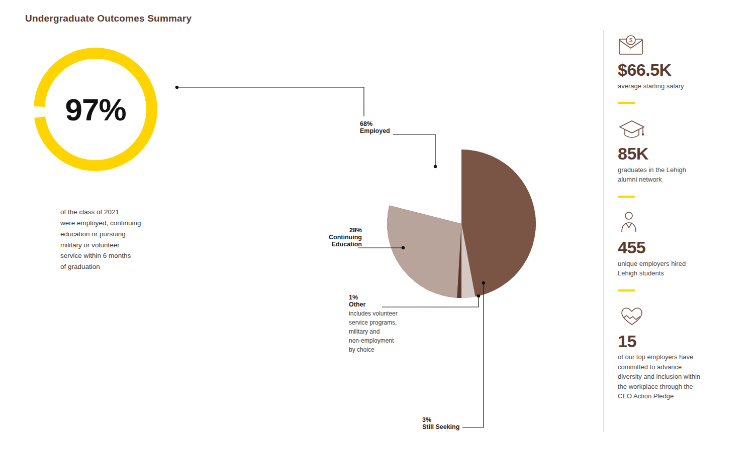Undergraduate Outcomes Summary
97%
of the class of 2021
were employed, continuing
education or pursuing
military or volunteer
service within 6 months
of graduation
68%
Employed
28%
Continuing
Education
1%
Other
includes volunteer
service programs,
military and
non-employment
by choice
3%
Still Seeking
$
$66.5K
average starting salary
85K
graduates in the Lehigh
alumni network
455
unique employers hired
Lehigh students
15
of our top employers have
committed to advance
diversity and inclusion within
the workplace through the
CEO Action Pledge